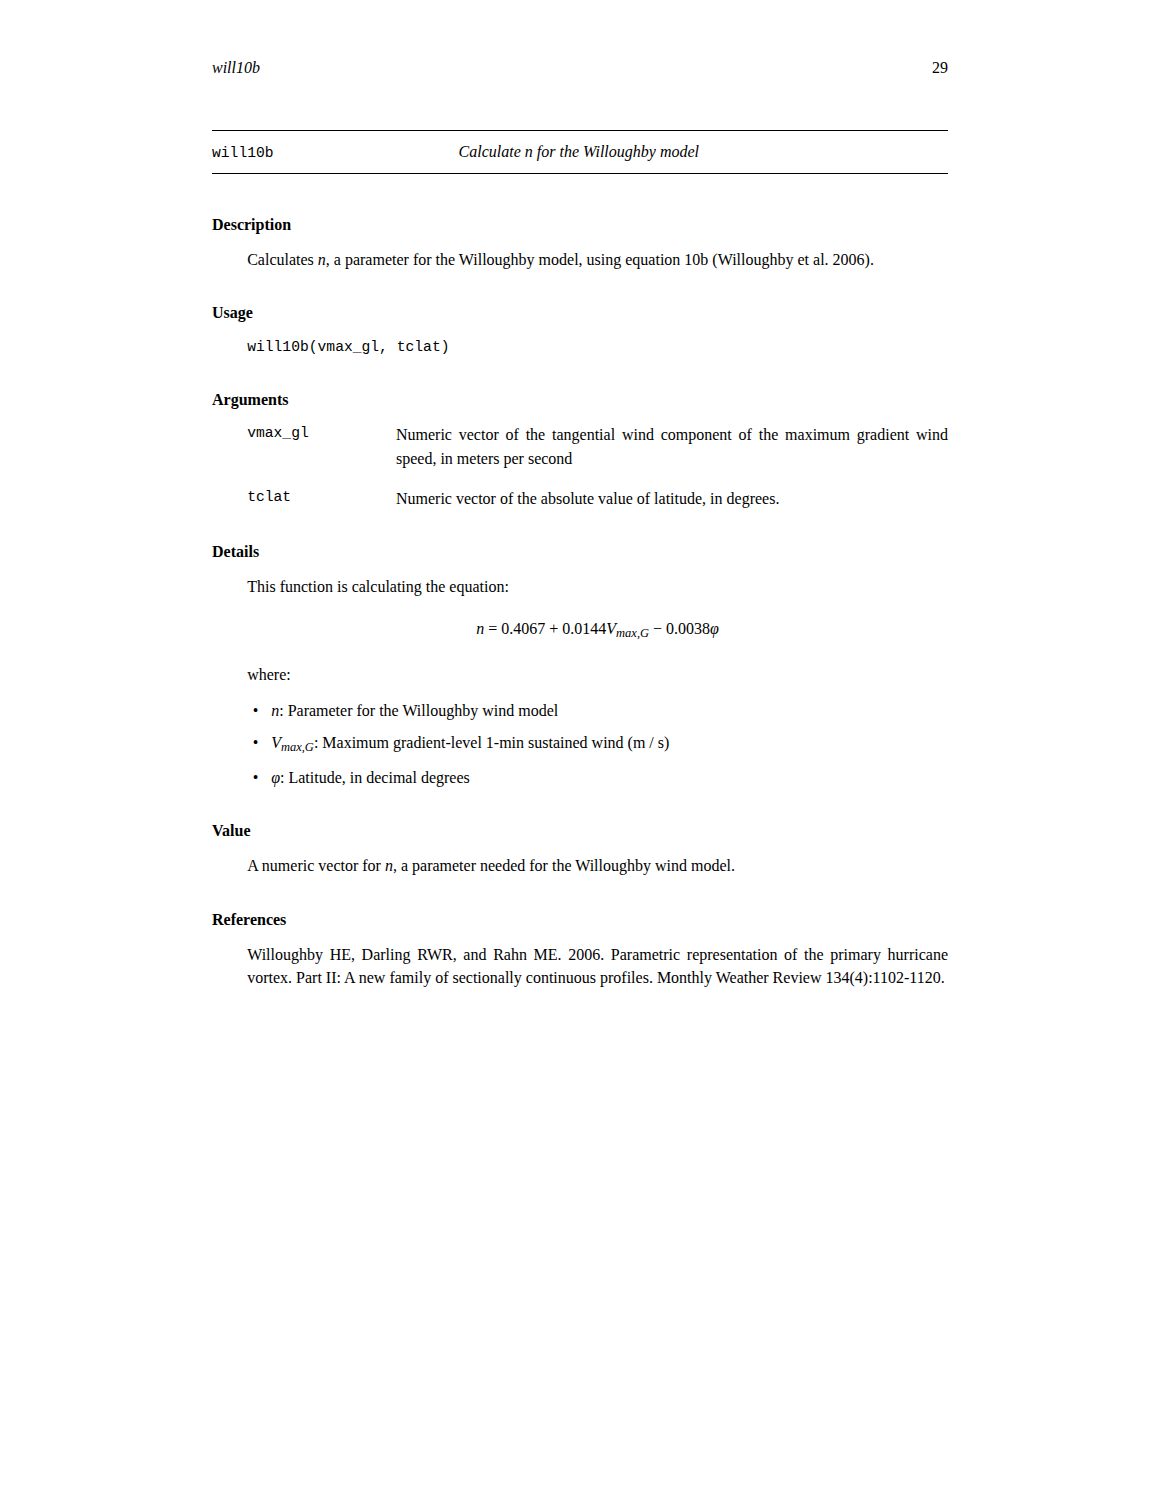will10b 29
will10b Calculate n for the Willoughby model
Description
Calculates n, a parameter for the Willoughby model, using equation 10b (Willoughby et al. 2006).
Usage
will10b(vmax_gl, tclat)
Arguments
vmax_gl
Numeric vector of the tangential wind component of the maximum gradient wind speed, in meters per second
tclat
Numeric vector of the absolute value of latitude, in degrees.
Details
This function is calculating the equation:
n = 0.4067 + 0.0144Vmax,G − 0.0038φ
where:
n: Parameter for the Willoughby wind model
Vmax,G: Maximum gradient-level 1-min sustained wind (m / s)
φ: Latitude, in decimal degrees
Value
A numeric vector for n, a parameter needed for the Willoughby wind model.
References
Willoughby HE, Darling RWR, and Rahn ME. 2006. Parametric representation of the primary hurricane vortex. Part II: A new family of sectionally continuous profiles. Monthly Weather Review 134(4):1102-1120.